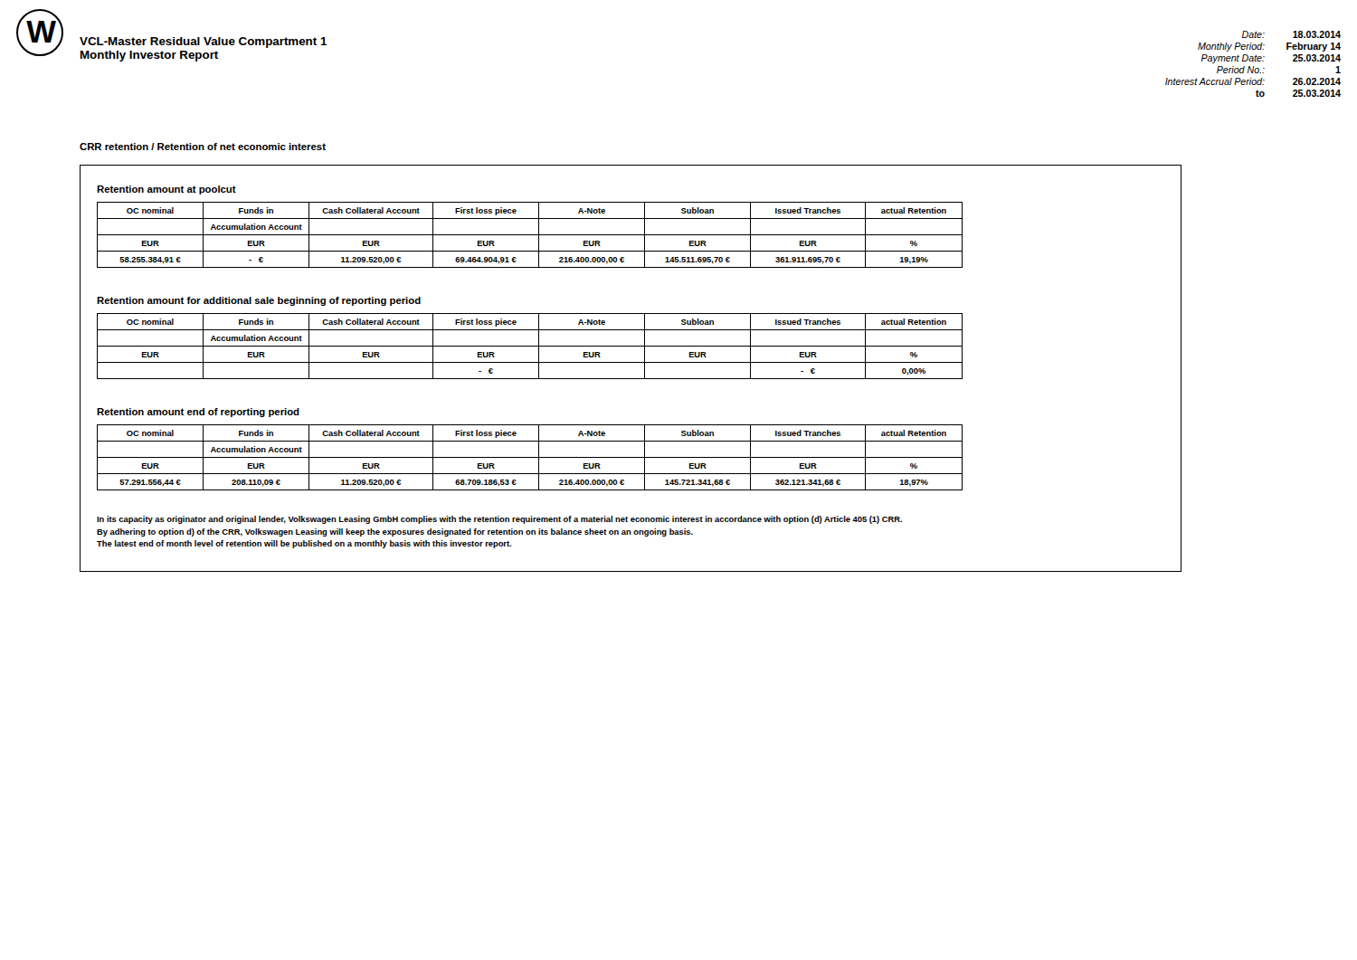W
VCL-Master Residual Value Compartment 1
Monthly Investor Report
| Date: | 18.03.2014 |
| Monthly Period: | February 14 |
| Payment Date: | 25.03.2014 |
| Period No.: | 1 |
| Interest Accrual Period: | 26.02.2014 |
| to | 25.03.2014 |
CRR retention / Retention of net economic interest
Retention amount at poolcut
| OC nominal | Funds in | Cash Collateral Account | First loss piece | A-Note | Subloan | Issued Tranches | actual Retention |
| --- | --- | --- | --- | --- | --- | --- | --- |
| | Accumulation Account | | | | | | |
| EUR | EUR | EUR | EUR | EUR | EUR | EUR | % |
| 58.255.384,91 € | - € | 11.209.520,00 € | 69.464.904,91 € | 216.400.000,00 € | 145.511.695,70 € | 361.911.695,70 € | 19,19% |
Retention amount for additional sale beginning of reporting period
| OC nominal | Funds in | Cash Collateral Account | First loss piece | A-Note | Subloan | Issued Tranches | actual Retention |
| --- | --- | --- | --- | --- | --- | --- | --- |
| | Accumulation Account | | | | | | |
| EUR | EUR | EUR | EUR | EUR | EUR | EUR | % |
| | | | - € | | | - € | 0,00% |
Retention amount end of reporting period
| OC nominal | Funds in | Cash Collateral Account | First loss piece | A-Note | Subloan | Issued Tranches | actual Retention |
| --- | --- | --- | --- | --- | --- | --- | --- |
| | Accumulation Account | | | | | | |
| EUR | EUR | EUR | EUR | EUR | EUR | EUR | % |
| 57.291.556,44 € | 208.110,09 € | 11.209.520,00 € | 68.709.186,53 € | 216.400.000,00 € | 145.721.341,68 € | 362.121.341,68 € | 18,97% |
In its capacity as originator and original lender, Volkswagen Leasing GmbH complies with the retention requirement of a material net economic interest in accordance with option (d) Article 405 (1) CRR.
By adhering to option d) of the CRR, Volkswagen Leasing will keep the exposures designated for retention on its balance sheet on an ongoing basis.
The latest end of month level of retention will be published on a monthly basis with this investor report.